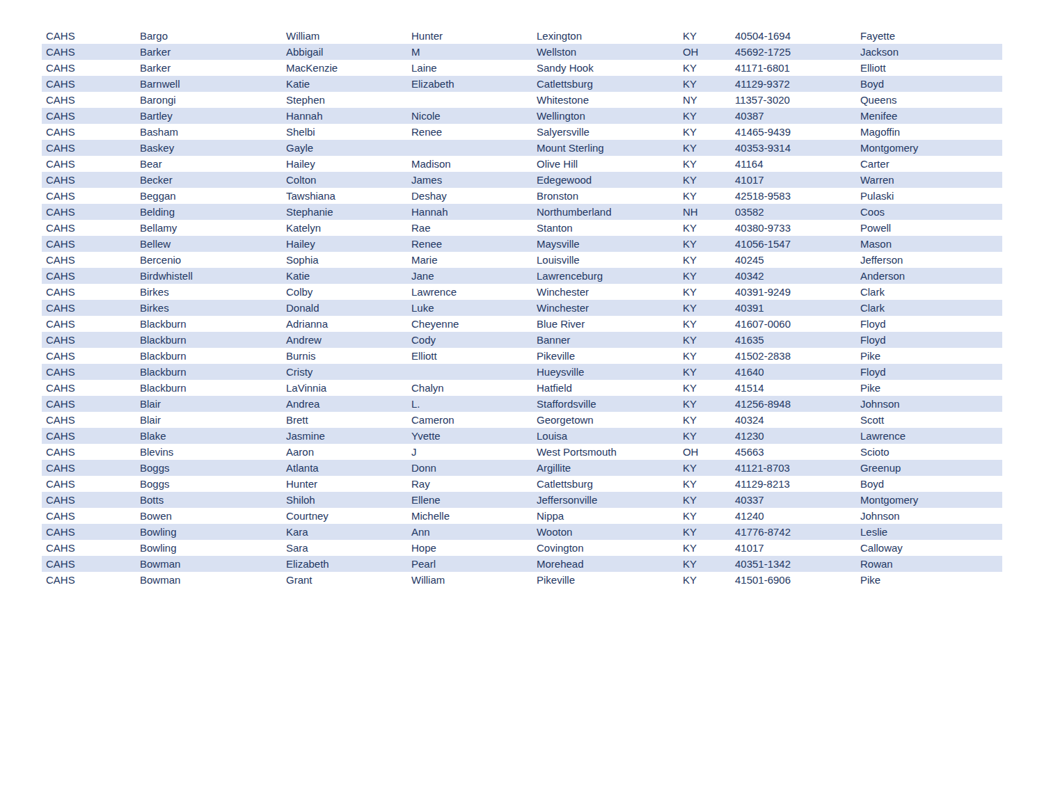| CAHS | Bargo | William | Hunter | Lexington | KY | 40504-1694 | Fayette |
| CAHS | Barker | Abbigail | M | Wellston | OH | 45692-1725 | Jackson |
| CAHS | Barker | MacKenzie | Laine | Sandy Hook | KY | 41171-6801 | Elliott |
| CAHS | Barnwell | Katie | Elizabeth | Catlettsburg | KY | 41129-9372 | Boyd |
| CAHS | Barongi | Stephen | | Whitestone | NY | 11357-3020 | Queens |
| CAHS | Bartley | Hannah | Nicole | Wellington | KY | 40387 | Menifee |
| CAHS | Basham | Shelbi | Renee | Salyersville | KY | 41465-9439 | Magoffin |
| CAHS | Baskey | Gayle | | Mount Sterling | KY | 40353-9314 | Montgomery |
| CAHS | Bear | Hailey | Madison | Olive Hill | KY | 41164 | Carter |
| CAHS | Becker | Colton | James | Edegewood | KY | 41017 | Warren |
| CAHS | Beggan | Tawshiana | Deshay | Bronston | KY | 42518-9583 | Pulaski |
| CAHS | Belding | Stephanie | Hannah | Northumberland | NH | 03582 | Coos |
| CAHS | Bellamy | Katelyn | Rae | Stanton | KY | 40380-9733 | Powell |
| CAHS | Bellew | Hailey | Renee | Maysville | KY | 41056-1547 | Mason |
| CAHS | Bercenio | Sophia | Marie | Louisville | KY | 40245 | Jefferson |
| CAHS | Birdwhistell | Katie | Jane | Lawrenceburg | KY | 40342 | Anderson |
| CAHS | Birkes | Colby | Lawrence | Winchester | KY | 40391-9249 | Clark |
| CAHS | Birkes | Donald | Luke | Winchester | KY | 40391 | Clark |
| CAHS | Blackburn | Adrianna | Cheyenne | Blue River | KY | 41607-0060 | Floyd |
| CAHS | Blackburn | Andrew | Cody | Banner | KY | 41635 | Floyd |
| CAHS | Blackburn | Burnis | Elliott | Pikeville | KY | 41502-2838 | Pike |
| CAHS | Blackburn | Cristy | | Hueysville | KY | 41640 | Floyd |
| CAHS | Blackburn | LaVinnia | Chalyn | Hatfield | KY | 41514 | Pike |
| CAHS | Blair | Andrea | L. | Staffordsville | KY | 41256-8948 | Johnson |
| CAHS | Blair | Brett | Cameron | Georgetown | KY | 40324 | Scott |
| CAHS | Blake | Jasmine | Yvette | Louisa | KY | 41230 | Lawrence |
| CAHS | Blevins | Aaron | J | West Portsmouth | OH | 45663 | Scioto |
| CAHS | Boggs | Atlanta | Donn | Argillite | KY | 41121-8703 | Greenup |
| CAHS | Boggs | Hunter | Ray | Catlettsburg | KY | 41129-8213 | Boyd |
| CAHS | Botts | Shiloh | Ellene | Jeffersonville | KY | 40337 | Montgomery |
| CAHS | Bowen | Courtney | Michelle | Nippa | KY | 41240 | Johnson |
| CAHS | Bowling | Kara | Ann | Wooton | KY | 41776-8742 | Leslie |
| CAHS | Bowling | Sara | Hope | Covington | KY | 41017 | Calloway |
| CAHS | Bowman | Elizabeth | Pearl | Morehead | KY | 40351-1342 | Rowan |
| CAHS | Bowman | Grant | William | Pikeville | KY | 41501-6906 | Pike |